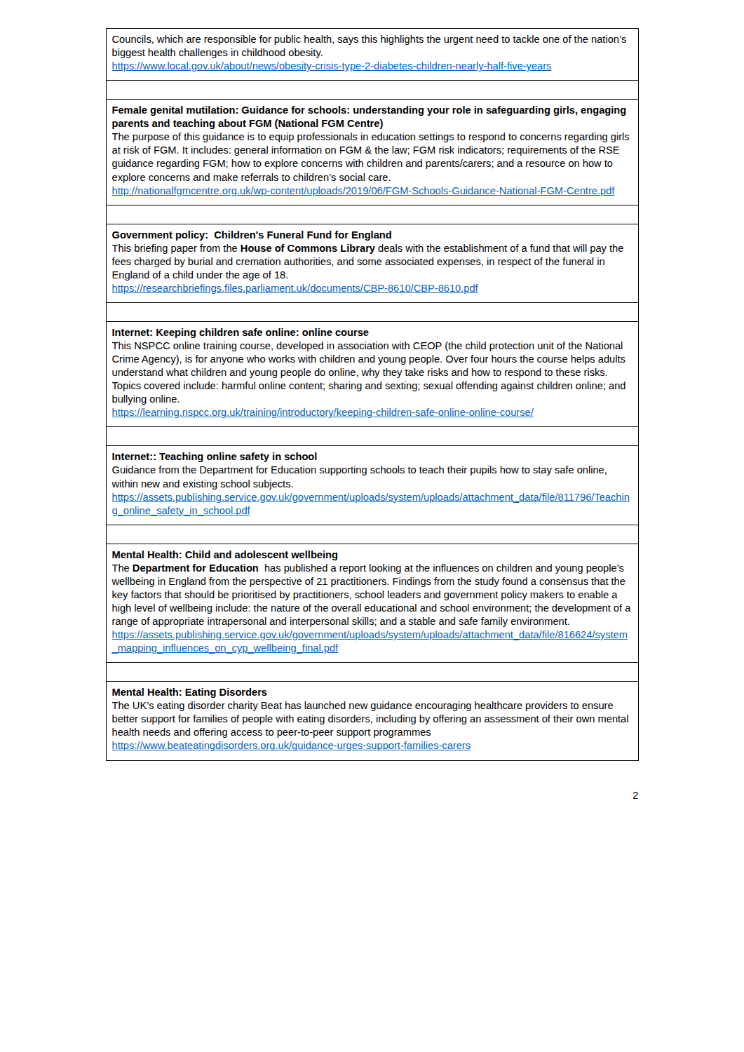| Councils, which are responsible for public health, says this highlights the urgent need to tackle one of the nation’s biggest health challenges in childhood obesity. https://www.local.gov.uk/about/news/obesity-crisis-type-2-diabetes-children-nearly-half-five-years |
| Female genital mutilation: Guidance for schools: understanding your role in safeguarding girls, engaging parents and teaching about FGM (National FGM Centre) The purpose of this guidance is to equip professionals in education settings to respond to concerns regarding girls at risk of FGM. It includes: general information on FGM & the law; FGM risk indicators; requirements of the RSE guidance regarding FGM; how to explore concerns with children and parents/carers; and a resource on how to explore concerns and make referrals to children’s social care. http://nationalfgmcentre.org.uk/wp-content/uploads/2019/06/FGM-Schools-Guidance-National-FGM-Centre.pdf |
| Government policy: Children's Funeral Fund for England This briefing paper from the House of Commons Library deals with the establishment of a fund that will pay the fees charged by burial and cremation authorities, and some associated expenses, in respect of the funeral in England of a child under the age of 18. https://researchbriefings.files.parliament.uk/documents/CBP-8610/CBP-8610.pdf |
| Internet: Keeping children safe online: online course This NSPCC online training course, developed in association with CEOP (the child protection unit of the National Crime Agency), is for anyone who works with children and young people. Over four hours the course helps adults understand what children and young people do online, why they take risks and how to respond to these risks. Topics covered include: harmful online content; sharing and sexting; sexual offending against children online; and bullying online. https://learning.nspcc.org.uk/training/introductory/keeping-children-safe-online-online-course/ |
| Internet:: Teaching online safety in school Guidance from the Department for Education supporting schools to teach their pupils how to stay safe online, within new and existing school subjects. https://assets.publishing.service.gov.uk/government/uploads/system/uploads/attachment_data/file/811796/Teaching_online_safety_in_school.pdf |
| Mental Health: Child and adolescent wellbeing The Department for Education has published a report looking at the influences on children and young people's wellbeing in England from the perspective of 21 practitioners. Findings from the study found a consensus that the key factors that should be prioritised by practitioners, school leaders and government policy makers to enable a high level of wellbeing include: the nature of the overall educational and school environment; the development of a range of appropriate intrapersonal and interpersonal skills; and a stable and safe family environment. https://assets.publishing.service.gov.uk/government/uploads/system/uploads/attachment_data/file/816624/system_mapping_influences_on_cyp_wellbeing_final.pdf |
| Mental Health: Eating Disorders The UK’s eating disorder charity Beat has launched new guidance encouraging healthcare providers to ensure better support for families of people with eating disorders, including by offering an assessment of their own mental health needs and offering access to peer-to-peer support programmes https://www.beateatingdisorders.org.uk/guidance-urges-support-families-carers |
2